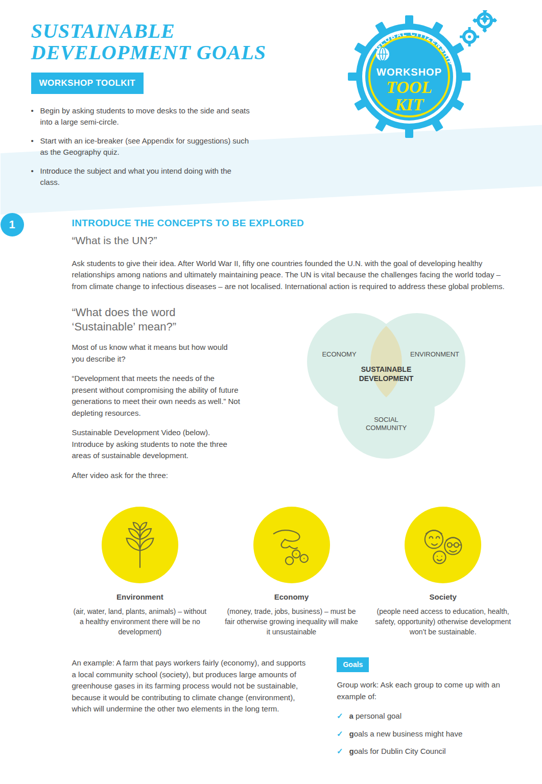Sustainable
Development Goals
WORKSHOP TOOLKIT
Begin by asking students to move desks to the side and seats into a large semi-circle.
Start with an ice-breaker (see Appendix for suggestions) such as the Geography quiz.
Introduce the subject and what you intend doing with the class.
GLOBAL CITIZENSHIP WORKSHOP TOOL KIT
1
Introduce the concepts to be explored
“What is the UN?”
Ask students to give their idea. After World War II, fifty one countries founded the U.N. with the goal of developing healthy relationships among nations and ultimately maintaining peace. The UN is vital because the challenges facing the world today – from climate change to infectious diseases – are not localised. International action is required to address these global problems.
“What does the word
‘Sustainable’ mean?”
Most of us know what it means but how would you describe it?
“Development that meets the needs of the present without compromising the ability of future generations to meet their own needs as well.” Not depleting resources.
Sustainable Development Video (below). Introduce by asking students to note the three areas of sustainable development.
After video ask for the three:
ECONOMY ENVIRONMENT SUSTAINABLE DEVELOPMENT SOCIAL COMMUNITY
Environment
(air, water, land, plants, animals) – without a healthy environment there will be no development)
Economy
(money, trade, jobs, business) – must be fair otherwise growing inequality will make it unsustainable
Society
(people need access to education, health, safety, opportunity) otherwise development won’t be sustainable.
An example: A farm that pays workers fairly (economy), and supports a local community school (society), but produces large amounts of greenhouse gases in its farming process would not be sustainable, because it would be contributing to climate change (environment), which will undermine the other two elements in the long term.
Goals
Group work: Ask each group to come up with an example of:
a personal goal
goals a new business might have
goals for Dublin City Council